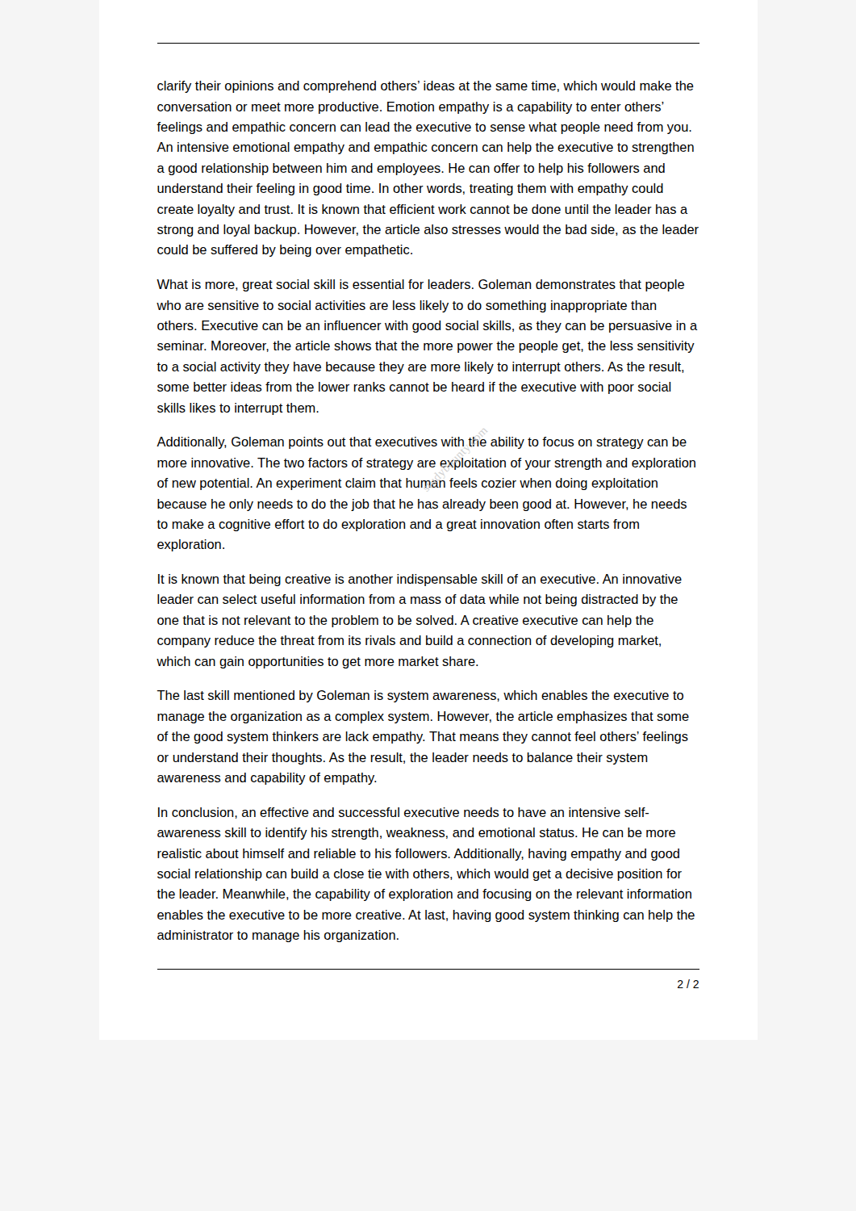clarify their opinions and comprehend others’ ideas at the same time, which would make the conversation or meet more productive. Emotion empathy is a capability to enter others’ feelings and empathic concern can lead the executive to sense what people need from you. An intensive emotional empathy and empathic concern can help the executive to strengthen a good relationship between him and employees. He can offer to help his followers and understand their feeling in good time. In other words, treating them with empathy could create loyalty and trust. It is known that efficient work cannot be done until the leader has a strong and loyal backup. However, the article also stresses would the bad side, as the leader could be suffered by being over empathetic.
What is more, great social skill is essential for leaders. Goleman demonstrates that people who are sensitive to social activities are less likely to do something inappropriate than others. Executive can be an influencer with good social skills, as they can be persuasive in a seminar. Moreover, the article shows that the more power the people get, the less sensitivity to a social activity they have because they are more likely to interrupt others. As the result, some better ideas from the lower ranks cannot be heard if the executive with poor social skills likes to interrupt them.
Additionally, Goleman points out that executives with the ability to focus on strategy can be more innovative. The two factors of strategy are exploitation of your strength and exploration of new potential. An experiment claim that human feels cozier when doing exploitation because he only needs to do the job that he has already been good at. However, he needs to make a cognitive effort to do exploration and a great innovation often starts from exploration.
It is known that being creative is another indispensable skill of an executive. An innovative leader can select useful information from a mass of data while not being distracted by the one that is not relevant to the problem to be solved. A creative executive can help the company reduce the threat from its rivals and build a connection of developing market, which can gain opportunities to get more market share.
The last skill mentioned by Goleman is system awareness, which enables the executive to manage the organization as a complex system. However, the article emphasizes that some of the good system thinkers are lack empathy. That means they cannot feel others’ feelings or understand their thoughts. As the result, the leader needs to balance their system awareness and capability of empathy.
In conclusion, an effective and successful executive needs to have an intensive self-awareness skill to identify his strength, weakness, and emotional status. He can be more realistic about himself and reliable to his followers. Additionally, having empathy and good social relationship can build a close tie with others, which would get a decisive position for the leader. Meanwhile, the capability of exploration and focusing on the relevant information enables the executive to be more creative. At last, having good system thinking can help the administrator to manage his organization.
studybounty.com
2 / 2